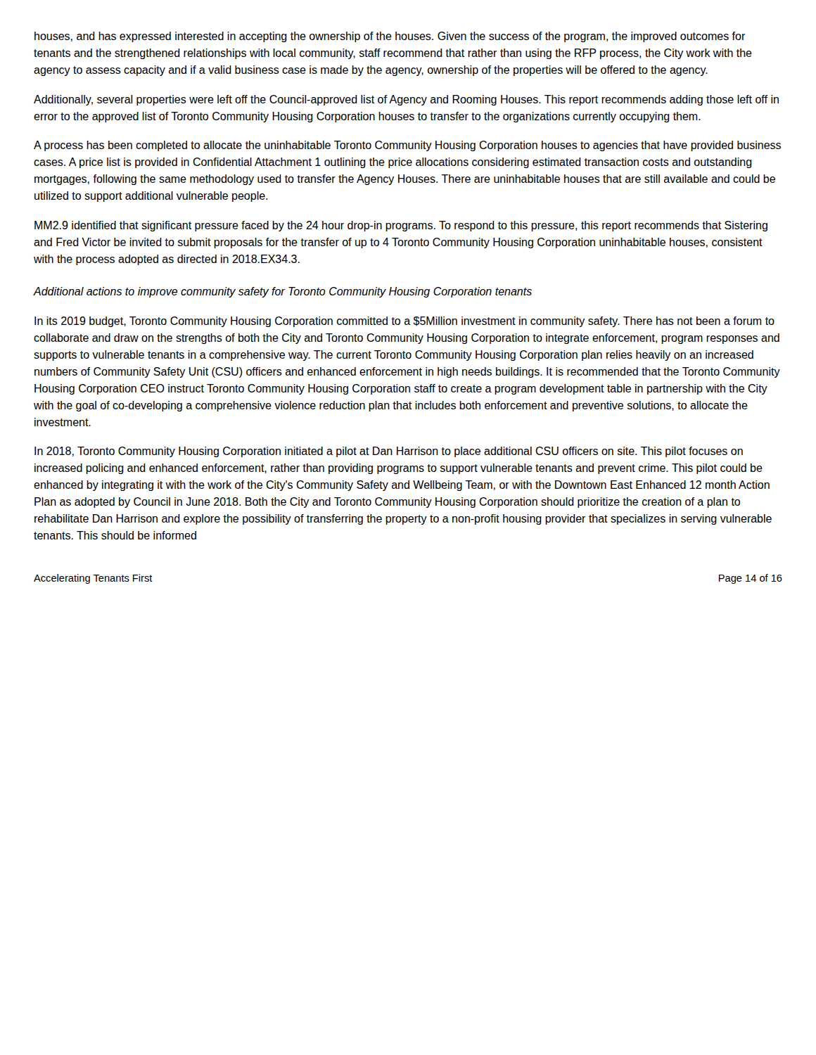houses, and has expressed interested in accepting the ownership of the houses. Given the success of the program, the improved outcomes for tenants and the strengthened relationships with local community, staff recommend that rather than using the RFP process, the City work with the agency to assess capacity and if a valid business case is made by the agency, ownership of the properties will be offered to the agency.
Additionally, several properties were left off the Council-approved list of Agency and Rooming Houses. This report recommends adding those left off in error to the approved list of Toronto Community Housing Corporation houses to transfer to the organizations currently occupying them.
A process has been completed to allocate the uninhabitable Toronto Community Housing Corporation houses to agencies that have provided business cases. A price list is provided in Confidential Attachment 1 outlining the price allocations considering estimated transaction costs and outstanding mortgages, following the same methodology used to transfer the Agency Houses. There are uninhabitable houses that are still available and could be utilized to support additional vulnerable people.
MM2.9 identified that significant pressure faced by the 24 hour drop-in programs. To respond to this pressure, this report recommends that Sistering and Fred Victor be invited to submit proposals for the transfer of up to 4 Toronto Community Housing Corporation uninhabitable houses, consistent with the process adopted as directed in 2018.EX34.3.
Additional actions to improve community safety for Toronto Community Housing Corporation tenants
In its 2019 budget, Toronto Community Housing Corporation committed to a $5Million investment in community safety. There has not been a forum to collaborate and draw on the strengths of both the City and Toronto Community Housing Corporation to integrate enforcement, program responses and supports to vulnerable tenants in a comprehensive way. The current Toronto Community Housing Corporation plan relies heavily on an increased numbers of Community Safety Unit (CSU) officers and enhanced enforcement in high needs buildings. It is recommended that the Toronto Community Housing Corporation CEO instruct Toronto Community Housing Corporation staff to create a program development table in partnership with the City with the goal of co-developing a comprehensive violence reduction plan that includes both enforcement and preventive solutions, to allocate the investment.
In 2018, Toronto Community Housing Corporation initiated a pilot at Dan Harrison to place additional CSU officers on site. This pilot focuses on increased policing and enhanced enforcement, rather than providing programs to support vulnerable tenants and prevent crime. This pilot could be enhanced by integrating it with the work of the City's Community Safety and Wellbeing Team, or with the Downtown East Enhanced 12 month Action Plan as adopted by Council in June 2018. Both the City and Toronto Community Housing Corporation should prioritize the creation of a plan to rehabilitate Dan Harrison and explore the possibility of transferring the property to a non-profit housing provider that specializes in serving vulnerable tenants. This should be informed
Accelerating Tenants First Page 14 of 16